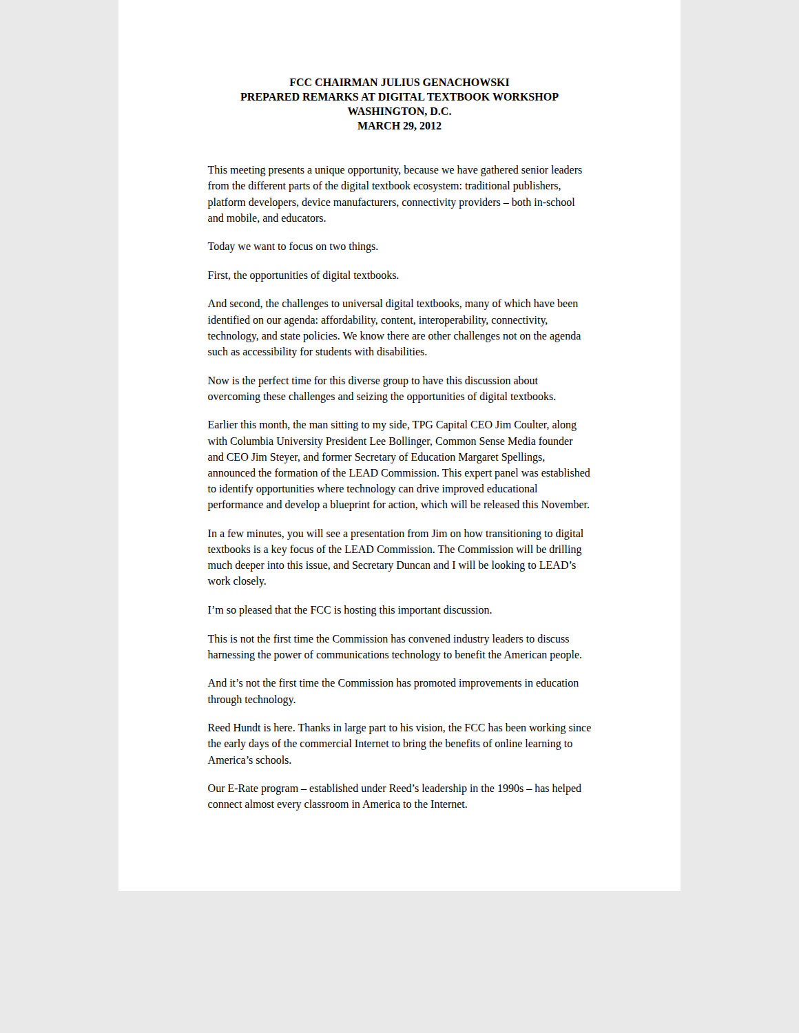FCC Chairman Julius Genachowski Prepared Remarks at Digital Textbook Workshop Washington, D.C. March 29, 2012
This meeting presents a unique opportunity, because we have gathered senior leaders from the different parts of the digital textbook ecosystem: traditional publishers, platform developers, device manufacturers, connectivity providers – both in-school and mobile, and educators.
Today we want to focus on two things.
First, the opportunities of digital textbooks.
And second, the challenges to universal digital textbooks, many of which have been identified on our agenda: affordability, content, interoperability, connectivity, technology, and state policies. We know there are other challenges not on the agenda such as accessibility for students with disabilities.
Now is the perfect time for this diverse group to have this discussion about overcoming these challenges and seizing the opportunities of digital textbooks.
Earlier this month, the man sitting to my side, TPG Capital CEO Jim Coulter, along with Columbia University President Lee Bollinger, Common Sense Media founder and CEO Jim Steyer, and former Secretary of Education Margaret Spellings, announced the formation of the LEAD Commission. This expert panel was established to identify opportunities where technology can drive improved educational performance and develop a blueprint for action, which will be released this November.
In a few minutes, you will see a presentation from Jim on how transitioning to digital textbooks is a key focus of the LEAD Commission. The Commission will be drilling much deeper into this issue, and Secretary Duncan and I will be looking to LEAD’s work closely.
I’m so pleased that the FCC is hosting this important discussion.
This is not the first time the Commission has convened industry leaders to discuss harnessing the power of communications technology to benefit the American people.
And it’s not the first time the Commission has promoted improvements in education through technology.
Reed Hundt is here. Thanks in large part to his vision, the FCC has been working since the early days of the commercial Internet to bring the benefits of online learning to America’s schools.
Our E-Rate program – established under Reed’s leadership in the 1990s – has helped connect almost every classroom in America to the Internet.